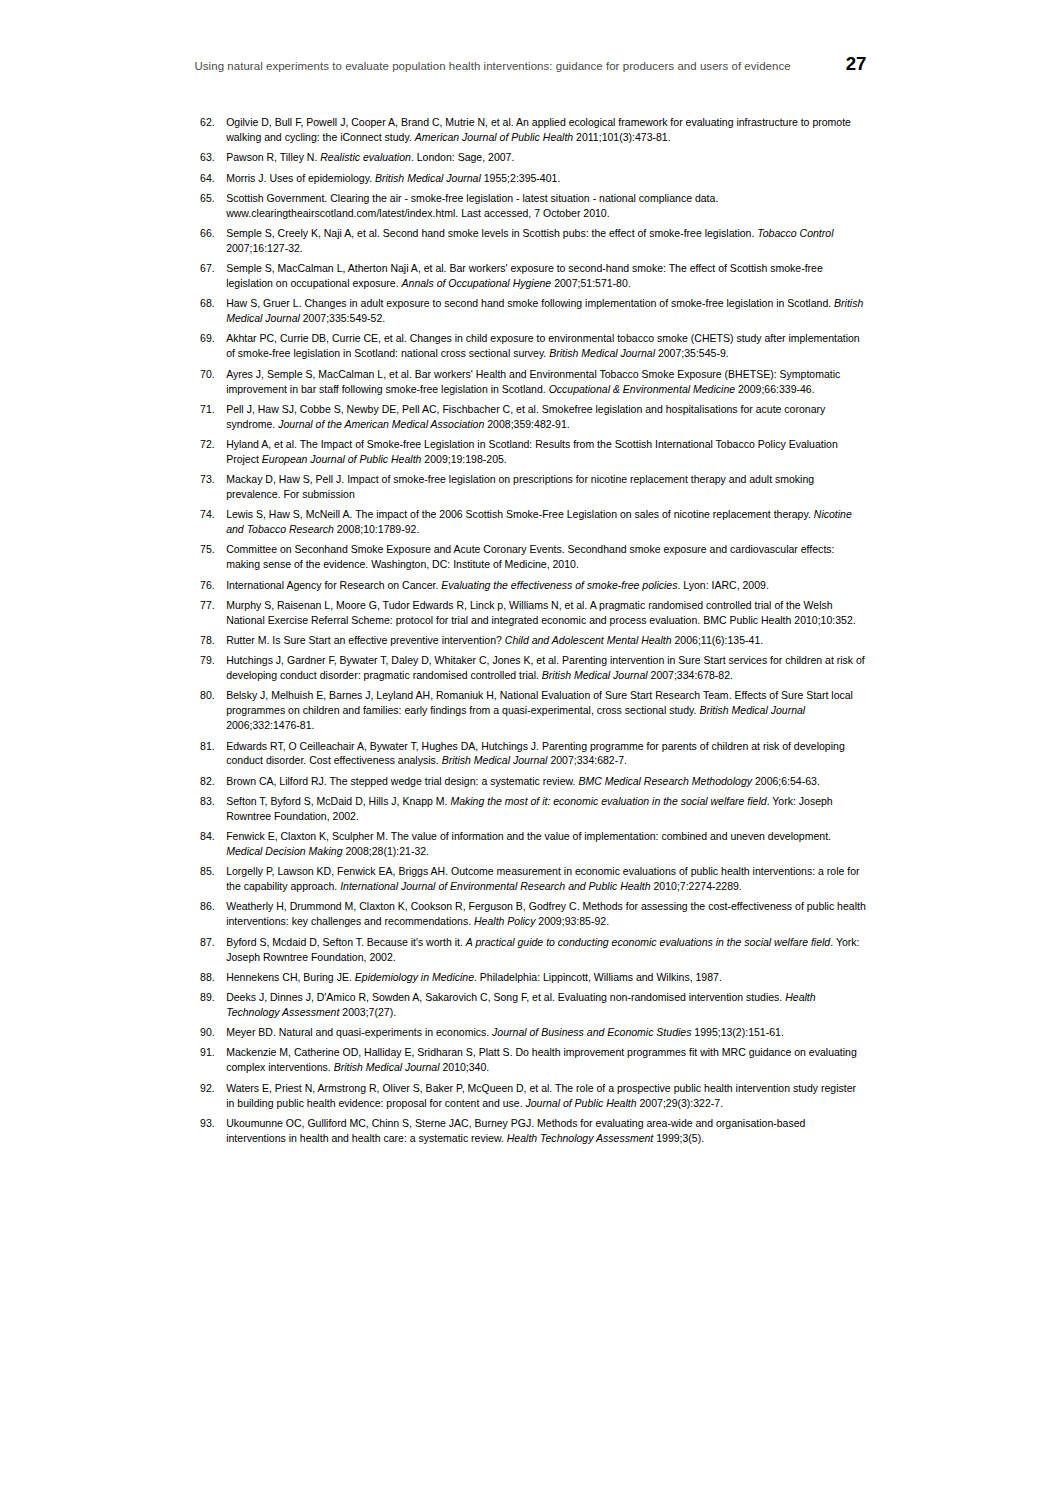Using natural experiments to evaluate population health interventions: guidance for producers and users of evidence
27
62. Ogilvie D, Bull F, Powell J, Cooper A, Brand C, Mutrie N, et al. An applied ecological framework for evaluating infrastructure to promote walking and cycling: the iConnect study. American Journal of Public Health 2011;101(3):473-81.
63. Pawson R, Tilley N. Realistic evaluation. London: Sage, 2007.
64. Morris J. Uses of epidemiology. British Medical Journal 1955;2:395-401.
65. Scottish Government. Clearing the air - smoke-free legislation - latest situation - national compliance data.
www.clearingtheairscotland.com/latest/index.html. Last accessed, 7 October 2010.
66. Semple S, Creely K, Naji A, et al. Second hand smoke levels in Scottish pubs: the effect of smoke-free legislation. Tobacco Control 2007;16:127-32.
67. Semple S, MacCalman L, Atherton Naji A, et al. Bar workers' exposure to second-hand smoke: The effect of Scottish smoke-free legislation on occupational exposure. Annals of Occupational Hygiene 2007;51:571-80.
68. Haw S, Gruer L. Changes in adult exposure to second hand smoke following implementation of smoke-free legislation in Scotland. British Medical Journal 2007;335:549-52.
69. Akhtar PC, Currie DB, Currie CE, et al. Changes in child exposure to environmental tobacco smoke (CHETS) study after implementation of smoke-free legislation in Scotland: national cross sectional survey. British Medical Journal 2007;35:545-9.
70. Ayres J, Semple S, MacCalman L, et al. Bar workers' Health and Environmental Tobacco Smoke Exposure (BHETSE): Symptomatic improvement in bar staff following smoke-free legislation in Scotland. Occupational & Environmental Medicine 2009;66:339-46.
71. Pell J, Haw SJ, Cobbe S, Newby DE, Pell AC, Fischbacher C, et al. Smokefree legislation and hospitalisations for acute coronary syndrome. Journal of the American Medical Association 2008;359:482-91.
72. Hyland A, et al. The Impact of Smoke-free Legislation in Scotland: Results from the Scottish International Tobacco Policy Evaluation Project European Journal of Public Health 2009;19:198-205.
73. Mackay D, Haw S, Pell J. Impact of smoke-free legislation on prescriptions for nicotine replacement therapy and adult smoking prevalence. For submission
74. Lewis S, Haw S, McNeill A. The impact of the 2006 Scottish Smoke-Free Legislation on sales of nicotine replacement therapy. Nicotine and Tobacco Research 2008;10:1789-92.
75. Committee on Seconhand Smoke Exposure and Acute Coronary Events. Secondhand smoke exposure and cardiovascular effects: making sense of the evidence. Washington, DC: Institute of Medicine, 2010.
76. International Agency for Research on Cancer. Evaluating the effectiveness of smoke-free policies. Lyon: IARC, 2009.
77. Murphy S, Raisenan L, Moore G, Tudor Edwards R, Linck p, Williams N, et al. A pragmatic randomised controlled trial of the Welsh National Exercise Referral Scheme: protocol for trial and integrated economic and process evaluation. BMC Public Health 2010;10:352.
78. Rutter M. Is Sure Start an effective preventive intervention? Child and Adolescent Mental Health 2006;11(6):135-41.
79. Hutchings J, Gardner F, Bywater T, Daley D, Whitaker C, Jones K, et al. Parenting intervention in Sure Start services for children at risk of developing conduct disorder: pragmatic randomised controlled trial. British Medical Journal 2007;334:678-82.
80. Belsky J, Melhuish E, Barnes J, Leyland AH, Romaniuk H, National Evaluation of Sure Start Research Team. Effects of Sure Start local programmes on children and families: early findings from a quasi-experimental, cross sectional study. British Medical Journal 2006;332:1476-81.
81. Edwards RT, O Ceilleachair A, Bywater T, Hughes DA, Hutchings J. Parenting programme for parents of children at risk of developing conduct disorder. Cost effectiveness analysis. British Medical Journal 2007;334:682-7.
82. Brown CA, Lilford RJ. The stepped wedge trial design: a systematic review. BMC Medical Research Methodology 2006;6:54-63.
83. Sefton T, Byford S, McDaid D, Hills J, Knapp M. Making the most of it: economic evaluation in the social welfare field. York: Joseph Rowntree Foundation, 2002.
84. Fenwick E, Claxton K, Sculpher M. The value of information and the value of implementation: combined and uneven development. Medical Decision Making 2008;28(1):21-32.
85. Lorgelly P, Lawson KD, Fenwick EA, Briggs AH. Outcome measurement in economic evaluations of public health interventions: a role for the capability approach. International Journal of Environmental Research and Public Health 2010;7:2274-2289.
86. Weatherly H, Drummond M, Claxton K, Cookson R, Ferguson B, Godfrey C. Methods for assessing the cost-effectiveness of public health interventions: key challenges and recommendations. Health Policy 2009;93:85-92.
87. Byford S, Mcdaid D, Sefton T. Because it's worth it. A practical guide to conducting economic evaluations in the social welfare field. York: Joseph Rowntree Foundation, 2002.
88. Hennekens CH, Buring JE. Epidemiology in Medicine. Philadelphia: Lippincott, Williams and Wilkins, 1987.
89. Deeks J, Dinnes J, D'Amico R, Sowden A, Sakarovich C, Song F, et al. Evaluating non-randomised intervention studies. Health Technology Assessment 2003;7(27).
90. Meyer BD. Natural and quasi-experiments in economics. Journal of Business and Economic Studies 1995;13(2):151-61.
91. Mackenzie M, Catherine OD, Halliday E, Sridharan S, Platt S. Do health improvement programmes fit with MRC guidance on evaluating complex interventions. British Medical Journal 2010;340.
92. Waters E, Priest N, Armstrong R, Oliver S, Baker P, McQueen D, et al. The role of a prospective public health intervention study register in building public health evidence: proposal for content and use. Journal of Public Health 2007;29(3):322-7.
93. Ukoumunne OC, Gulliford MC, Chinn S, Sterne JAC, Burney PGJ. Methods for evaluating area-wide and organisation-based interventions in health and health care: a systematic review. Health Technology Assessment 1999;3(5).